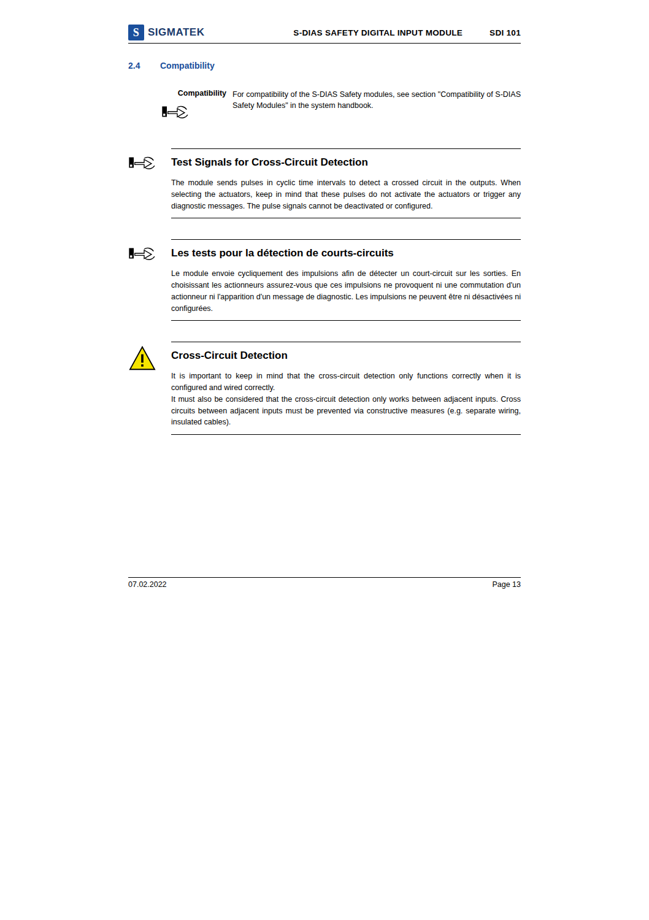SSIGMATEK
S-DIAS SAFETY DIGITAL INPUT MODULE SDI 101
2.4 Compatibility
Compatibility
For compatibility of the S-DIAS Safety modules, see section "Compatibility of S-DIAS Safety Modules" in the system handbook.
Test Signals for Cross-Circuit Detection
The module sends pulses in cyclic time intervals to detect a crossed circuit in the outputs. When selecting the actuators, keep in mind that these pulses do not activate the actuators or trigger any diagnostic messages. The pulse signals cannot be deactivated or configured.
Les tests pour la détection de courts-circuits
Le module envoie cycliquement des impulsions afin de détecter un court-circuit sur les sorties. En choisissant les actionneurs assurez-vous que ces impulsions ne provoquent ni une commutation d'un actionneur ni l'apparition d'un message de diagnostic. Les impulsions ne peuvent être ni désactivées ni configurées.
Cross-Circuit Detection
It is important to keep in mind that the cross-circuit detection only functions correctly when it is configured and wired correctly.
It must also be considered that the cross-circuit detection only works between adjacent inputs. Cross circuits between adjacent inputs must be prevented via constructive measures (e.g. separate wiring, insulated cables).
07.02.2022 Page 13